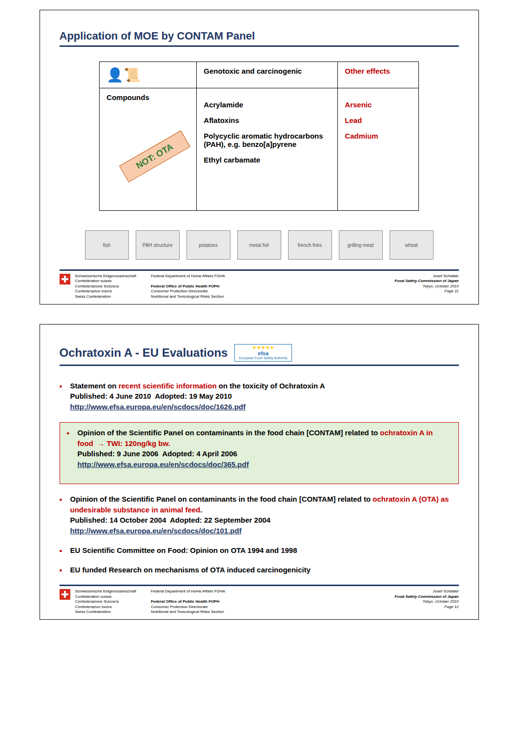Application of MOE by CONTAM Panel
| 👤📜 | Genotoxic and carcinogenic | Other effects |
| --- | --- | --- |
| Compounds NOT: OTA | Acrylamide Aflatoxins Polycyclic aromatic hydrocarbons (PAH), e.g. benzo[a]pyrene Ethyl carbamate | Arsenic Lead Cadmium |
fish
PAH structure
potatoes
metal foil
french fries
grilling meat
wheat
Schweizerische Eidgenossenschaft
Confédération suisse
Confederazione Svizzera
Confederaziun svizra
Swiss Confederation
Federal Department of Home Affairs FDHA
Federal Office of Public Health FOPH
Consumer Protection Directorate
Nutritional and Toxicological Risks Section
Josef Schlatter
Food Safety Commission of Japan
Tokyo, October 2010
Page 11
Ochratoxin A - EU Evaluations ★★★★★ efsa European Food Safety Authority
Statement on recent scientific information on the toxicity of Ochratoxin A
Published: 4 June 2010 Adopted: 19 May 2010
http://www.efsa.europa.eu/en/scdocs/doc/1626.pdf
Opinion of the Scientific Panel on contaminants in the food chain [CONTAM] related to ochratoxin A in food → TWI: 120ng/kg bw.
Published: 9 June 2006 Adopted: 4 April 2006
http://www.efsa.europa.eu/en/scdocs/doc/365.pdf
Opinion of the Scientific Panel on contaminants in the food chain [CONTAM] related to ochratoxin A (OTA) as undesirable substance in animal feed.
Published: 14 October 2004 Adopted: 22 September 2004
http://www.efsa.europa.eu/en/scdocs/doc/101.pdf
EU Scientific Committee on Food: Opinion on OTA 1994 and 1998
EU funded Research on mechanisms of OTA induced carcinogenicity
Schweizerische Eidgenossenschaft
Confédération suisse
Confederazione Svizzera
Confederaziun svizra
Swiss Confederation
Federal Department of Home Affairs FDHA
Federal Office of Public Health FOPH
Consumer Protection Directorate
Nutritional and Toxicological Risks Section
Josef Schlatter
Food Safety Commission of Japan
Tokyo, October 2010
Page 12